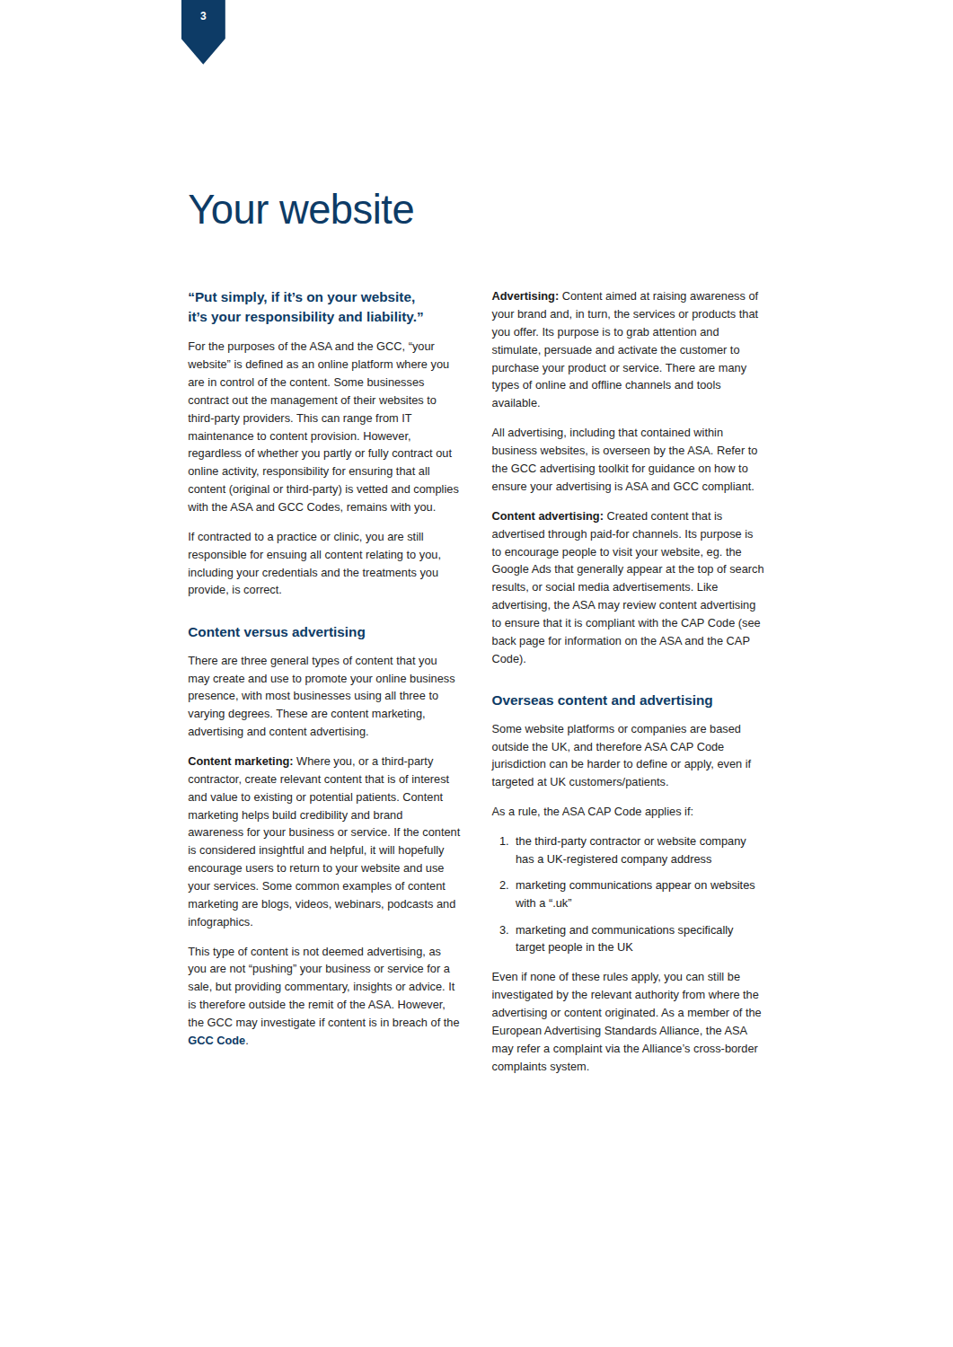3
Your website
“Put simply, if it’s on your website,
it’s your responsibility and liability.”
For the purposes of the ASA and the GCC, “your website” is defined as an online platform where you are in control of the content. Some businesses contract out the management of their websites to third-party providers. This can range from IT maintenance to content provision. However, regardless of whether you partly or fully contract out online activity, responsibility for ensuring that all content (original or third-party) is vetted and complies with the ASA and GCC Codes, remains with you.
If contracted to a practice or clinic, you are still responsible for ensuing all content relating to you, including your credentials and the treatments you provide, is correct.
Content versus advertising
There are three general types of content that you may create and use to promote your online business presence, with most businesses using all three to varying degrees. These are content marketing, advertising and content advertising.
Content marketing: Where you, or a third-party contractor, create relevant content that is of interest and value to existing or potential patients. Content marketing helps build credibility and brand awareness for your business or service. If the content is considered insightful and helpful, it will hopefully encourage users to return to your website and use your services. Some common examples of content marketing are blogs, videos, webinars, podcasts and infographics.
This type of content is not deemed advertising, as you are not “pushing” your business or service for a sale, but providing commentary, insights or advice. It is therefore outside the remit of the ASA. However, the GCC may investigate if content is in breach of the GCC Code.
Advertising: Content aimed at raising awareness of your brand and, in turn, the services or products that you offer. Its purpose is to grab attention and stimulate, persuade and activate the customer to purchase your product or service. There are many types of online and offline channels and tools available.
All advertising, including that contained within business websites, is overseen by the ASA. Refer to the GCC advertising toolkit for guidance on how to ensure your advertising is ASA and GCC compliant.
Content advertising: Created content that is advertised through paid-for channels. Its purpose is to encourage people to visit your website, eg. the Google Ads that generally appear at the top of search results, or social media advertisements. Like advertising, the ASA may review content advertising to ensure that it is compliant with the CAP Code (see back page for information on the ASA and the CAP Code).
Overseas content and advertising
Some website platforms or companies are based outside the UK, and therefore ASA CAP Code jurisdiction can be harder to define or apply, even if targeted at UK customers/patients.
As a rule, the ASA CAP Code applies if:
the third-party contractor or website company has a UK-registered company address
marketing communications appear on websites with a “.uk”
marketing and communications specifically target people in the UK
Even if none of these rules apply, you can still be investigated by the relevant authority from where the advertising or content originated. As a member of the European Advertising Standards Alliance, the ASA may refer a complaint via the Alliance’s cross-border complaints system.